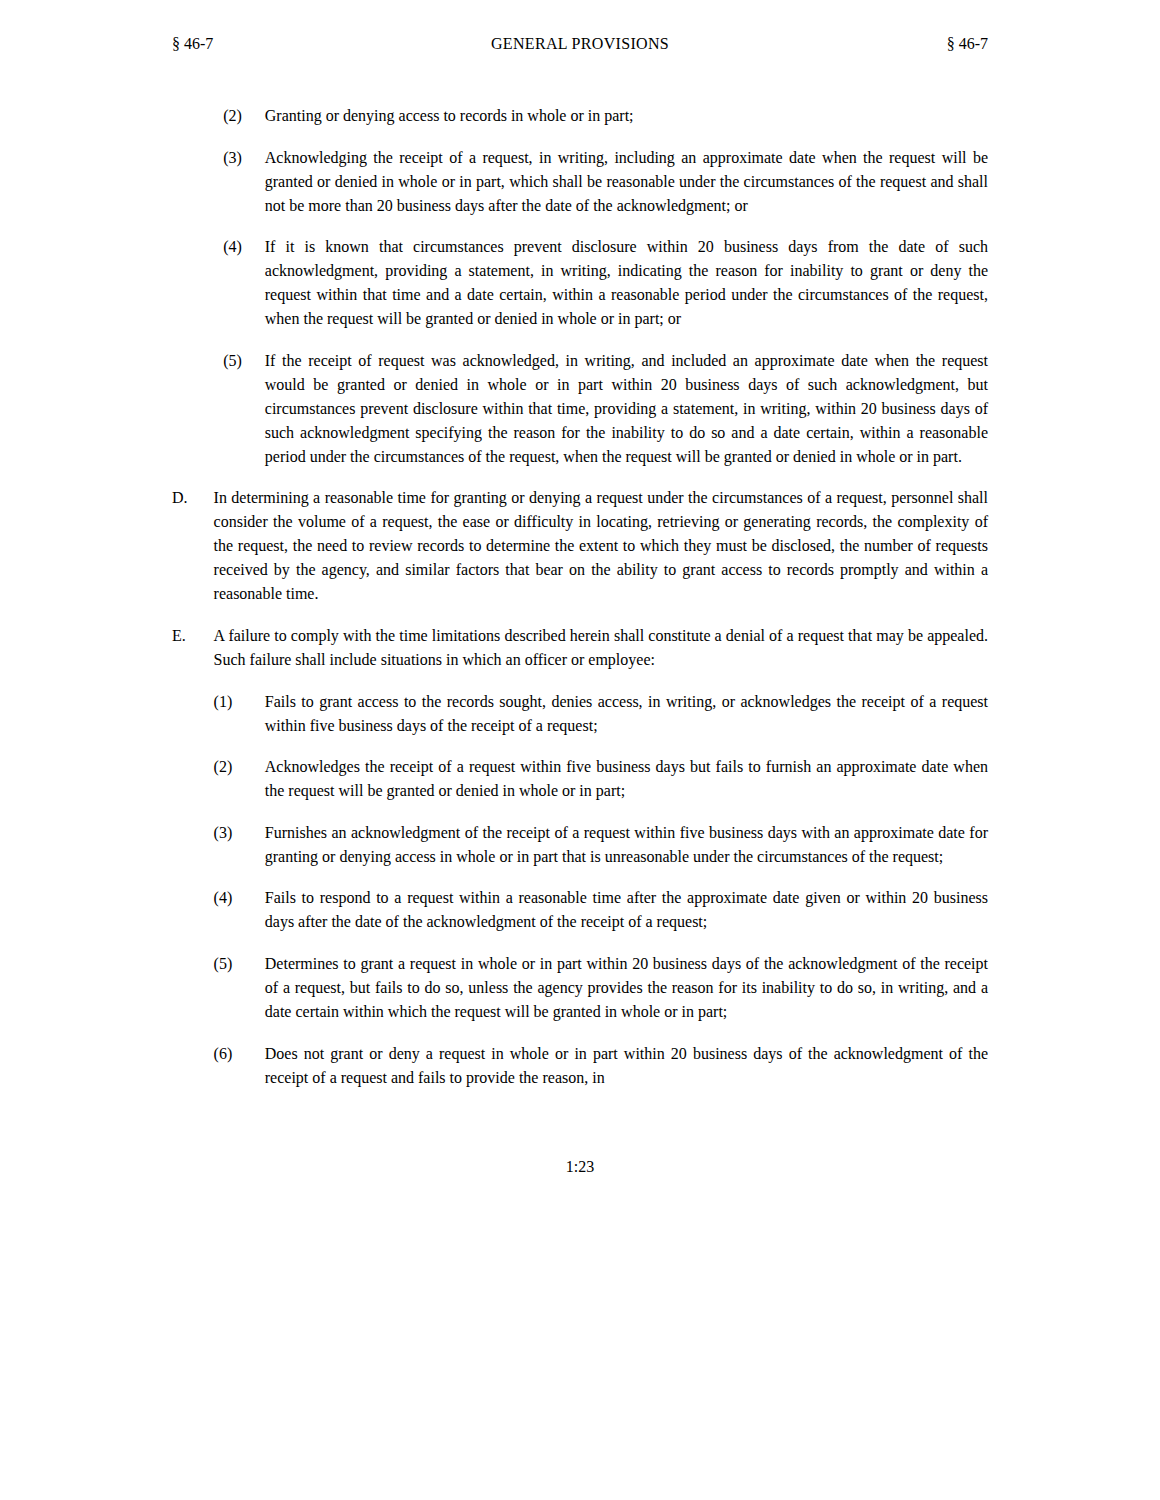§ 46-7 GENERAL PROVISIONS § 46-7
(2) Granting or denying access to records in whole or in part;
(3) Acknowledging the receipt of a request, in writing, including an approximate date when the request will be granted or denied in whole or in part, which shall be reasonable under the circumstances of the request and shall not be more than 20 business days after the date of the acknowledgment; or
(4) If it is known that circumstances prevent disclosure within 20 business days from the date of such acknowledgment, providing a statement, in writing, indicating the reason for inability to grant or deny the request within that time and a date certain, within a reasonable period under the circumstances of the request, when the request will be granted or denied in whole or in part; or
(5) If the receipt of request was acknowledged, in writing, and included an approximate date when the request would be granted or denied in whole or in part within 20 business days of such acknowledgment, but circumstances prevent disclosure within that time, providing a statement, in writing, within 20 business days of such acknowledgment specifying the reason for the inability to do so and a date certain, within a reasonable period under the circumstances of the request, when the request will be granted or denied in whole or in part.
D. In determining a reasonable time for granting or denying a request under the circumstances of a request, personnel shall consider the volume of a request, the ease or difficulty in locating, retrieving or generating records, the complexity of the request, the need to review records to determine the extent to which they must be disclosed, the number of requests received by the agency, and similar factors that bear on the ability to grant access to records promptly and within a reasonable time.
E. A failure to comply with the time limitations described herein shall constitute a denial of a request that may be appealed. Such failure shall include situations in which an officer or employee:
(1) Fails to grant access to the records sought, denies access, in writing, or acknowledges the receipt of a request within five business days of the receipt of a request;
(2) Acknowledges the receipt of a request within five business days but fails to furnish an approximate date when the request will be granted or denied in whole or in part;
(3) Furnishes an acknowledgment of the receipt of a request within five business days with an approximate date for granting or denying access in whole or in part that is unreasonable under the circumstances of the request;
(4) Fails to respond to a request within a reasonable time after the approximate date given or within 20 business days after the date of the acknowledgment of the receipt of a request;
(5) Determines to grant a request in whole or in part within 20 business days of the acknowledgment of the receipt of a request, but fails to do so, unless the agency provides the reason for its inability to do so, in writing, and a date certain within which the request will be granted in whole or in part;
(6) Does not grant or deny a request in whole or in part within 20 business days of the acknowledgment of the receipt of a request and fails to provide the reason, in
1:23